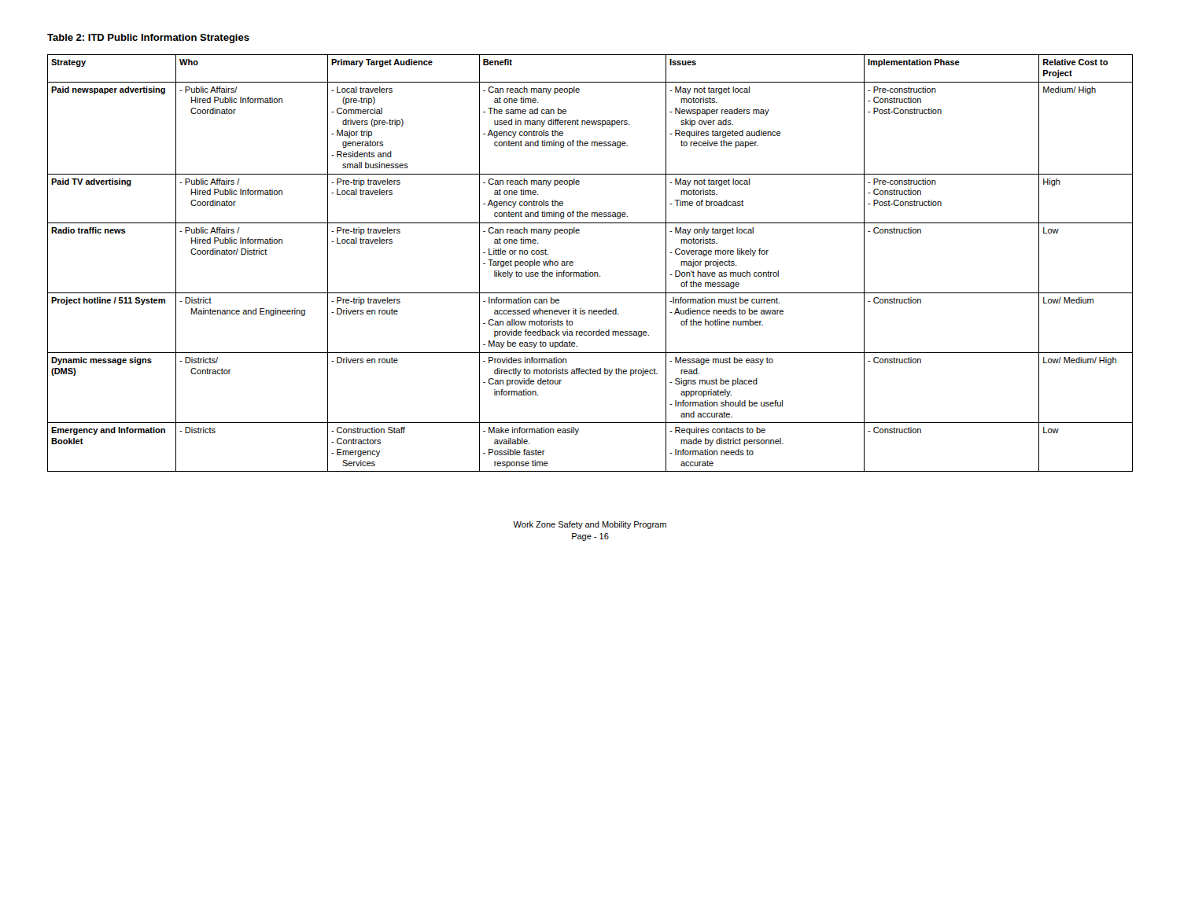Table 2: ITD Public Information Strategies
| Strategy | Who | Primary Target Audience | Benefit | Issues | Implementation Phase | Relative Cost to Project |
| --- | --- | --- | --- | --- | --- | --- |
| Paid newspaper advertising | - Public Affairs/ Hired Public Information Coordinator | - Local travelers (pre-trip) - Commercial drivers (pre-trip) - Major trip generators - Residents and small businesses | - Can reach many people at one time. - The same ad can be used in many different newspapers. - Agency controls the content and timing of the message. | - May not target local motorists. - Newspaper readers may skip over ads. - Requires targeted audience to receive the paper. | - Pre-construction - Construction - Post-Construction | Medium/ High |
| Paid TV advertising | - Public Affairs / Hired Public Information Coordinator | - Pre-trip travelers - Local travelers | - Can reach many people at one time. - Agency controls the content and timing of the message. | - May not target local motorists. - Time of broadcast | - Pre-construction - Construction - Post-Construction | High |
| Radio traffic news | - Public Affairs / Hired Public Information Coordinator/ District | - Pre-trip travelers - Local travelers | - Can reach many people at one time. - Little or no cost. - Target people who are likely to use the information. | - May only target local motorists. - Coverage more likely for major projects. - Don't have as much control of the message | - Construction | Low |
| Project hotline / 511 System | - District Maintenance and Engineering | - Pre-trip travelers - Drivers en route | - Information can be accessed whenever it is needed. - Can allow motorists to provide feedback via recorded message. - May be easy to update. | -Information must be current. - Audience needs to be aware of the hotline number. | - Construction | Low/ Medium |
| Dynamic message signs (DMS) | - Districts/ Contractor | - Drivers en route | - Provides information directly to motorists affected by the project. - Can provide detour information. | - Message must be easy to read. - Signs must be placed appropriately. - Information should be useful and accurate. | - Construction | Low/ Medium/ High |
| Emergency and Information Booklet | - Districts | - Construction Staff - Contractors - Emergency Services | - Make information easily available. - Possible faster response time | - Requires contacts to be made by district personnel. - Information needs to accurate | - Construction | Low |
Work Zone Safety and Mobility Program
Page - 16